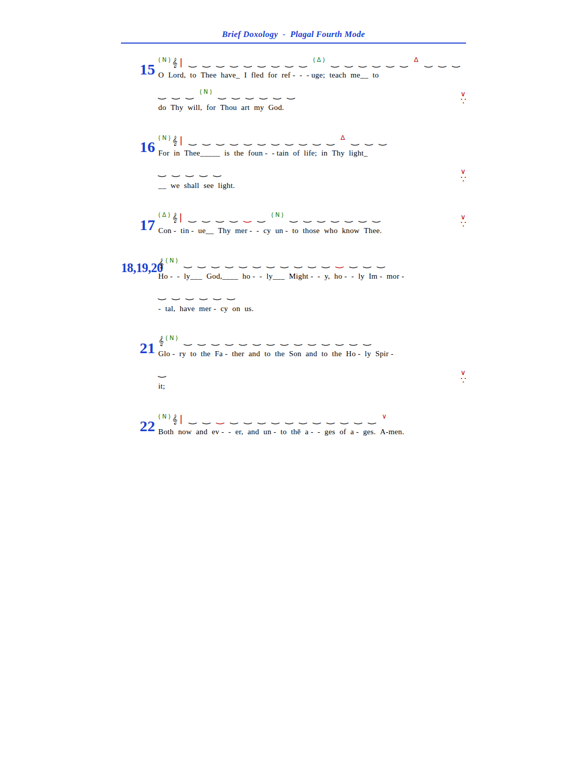Brief Doxology - Plagal Fourth Mode
15
(N)𝄞| ‿ ‿ ‿ ‿ ‿ ‿ ‿ ‿ ‿ (Δ) ‿ ‿ ‿ ‿ ‿ ‿ Δ ‿ ‿ ‿
OLord, to Thee have_Ifled for ref --- uge; teach me__to
‿ ‿ ‿ (N) ‿ ‿ ‿ ‿ ‿ ‿
do Thy will, for Thou art my God.
∨∵
16
(N)𝄞| ‿ ‿ ‿ ‿ ‿ ‿ ‿ ‿ ‿ ‿ ‿ Δ ‿ ‿ ‿
For in Thee_____is the foun -- tain of life; in Thy light_
‿ ‿ ‿ ‿ ‿
__we shall see light.
∨∵
17
(Δ)𝄞| ‿ ‿ ‿ ‿ ‿ ‿ (N) ‿ ‿ ‿ ‿ ‿ ‿ ‿
Con -tin -ue__Thy mer --cy un -to those who know Thee.
∨∵
18,19,20
𝄞(N) ‿ ‿ ‿ ‿ ‿ ‿ ‿ ‿ ‿ ‿ ‿ ‿ ‿ ‿ ‿
Ho --ly___God,____ho --ly___Might --y, ho --ly Im -mor -
‿ ‿ ‿ ‿ ‿ ‿
-tal, have mer -cy on us.
21
𝄞(N) ‿ ‿ ‿ ‿ ‿ ‿ ‿ ‿ ‿ ‿ ‿ ‿ ‿ ‿
Glo -ry to the Fa -ther and to the Son and to the Ho -ly Spir -
‿
it;
∨∵
22
(N)𝄞| ‿ ‿ ‿ ‿ ‿ ‿ ‿ ‿ ‿ ‿ ‿ ‿ ‿ ‿ ∨
Both now and ev --er, and un -to thē a --ges of a -ges. A-men.
Byzantine chant notation page. Verse 15: O Lord, to Thee have I fled for refuge; teach me to do Thy will, for Thou art my God. Verse 16: For in Thee is the fountain of life; in Thy light we shall see light. Verse 17: Continue Thy mercy unto those who know Thee. Verses 18, 19, 20: Holy God, holy Mighty, holy Immortal, have mercy on us. Verse 21: Glory to the Father and to the Son and to the Holy Spirit; Verse 22: Both now and ever, and unto the ages of ages. Amen.